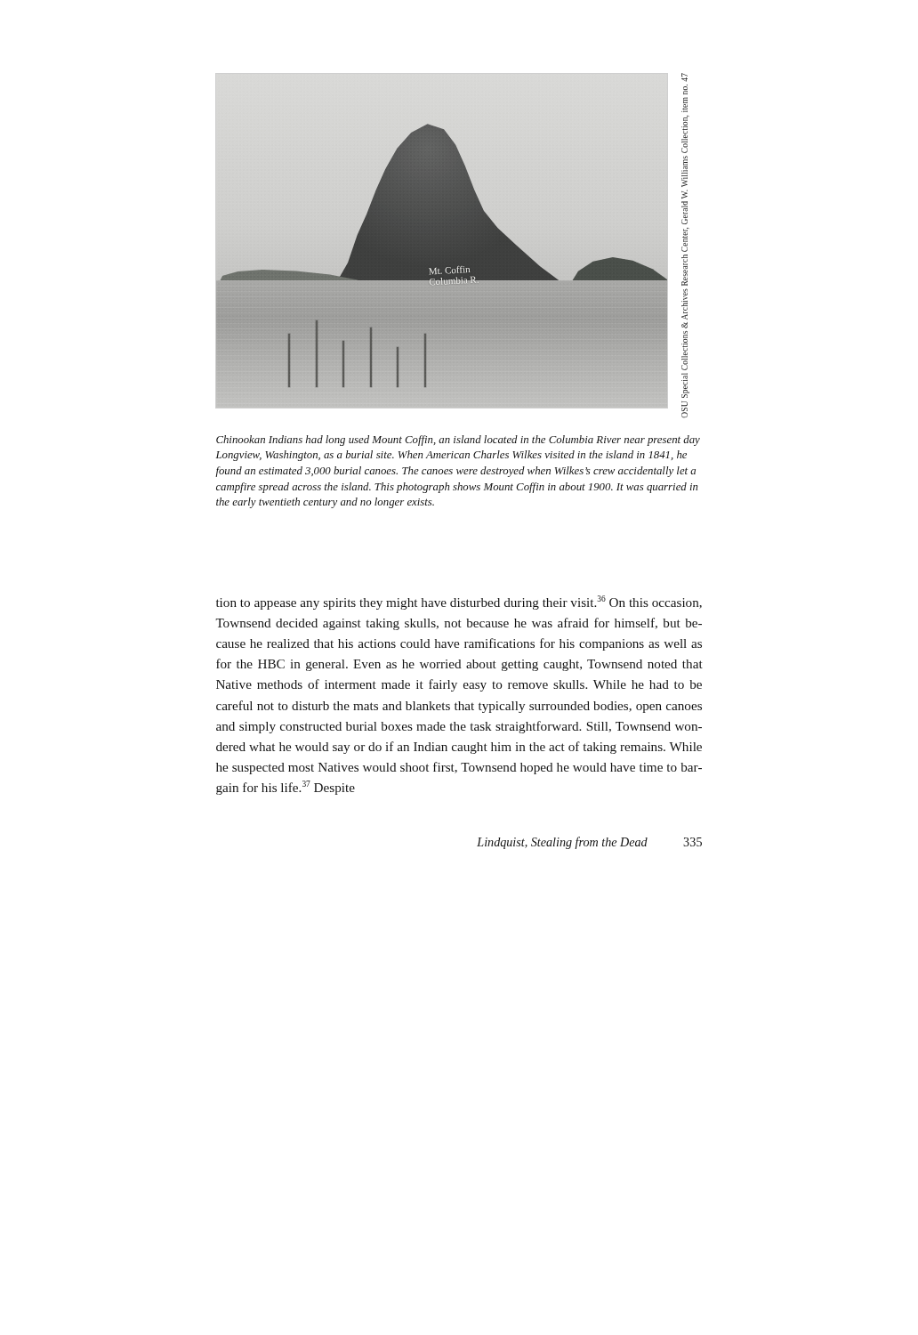Mt. Coffin
Columbia R.
OSU Special Collections & Archives Research Center, Gerald W. Williams Collection, item no. 47
Chinookan Indians had long used Mount Coffin, an island located in the Columbia River near present day Longview, Washington, as a burial site. When American Charles Wilkes visited in the island in 1841, he found an estimated 3,000 burial canoes. The canoes were destroyed when Wilkes’s crew accidentally let a campfire spread across the island. This photograph shows Mount Coffin in about 1900. It was quarried in the early twentieth century and no longer exists.
tion to appease any spirits they might have disturbed during their visit.36 On this occasion, Townsend decided against taking skulls, not because he was afraid for himself, but because he realized that his actions could have ramifications for his companions as well as for the HBC in general. Even as he worried about getting caught, Townsend noted that Native methods of interment made it fairly easy to remove skulls. While he had to be careful not to disturb the mats and blankets that typically surrounded bodies, open canoes and simply constructed burial boxes made the task straightforward. Still, Townsend wondered what he would say or do if an Indian caught him in the act of taking remains. While he suspected most Natives would shoot first, Townsend hoped he would have time to bargain for his life.37 Despite
Lindquist, Stealing from the Dead
335